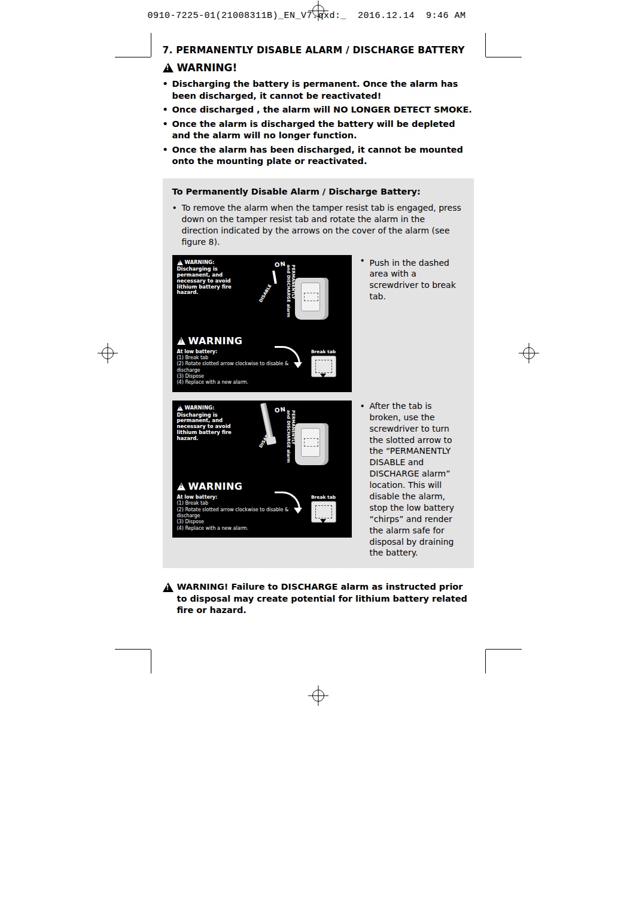0910-7225-01(21008311B)_EN_V7.qxd:_ 2016.12.14 9:46 AM
7. PERMANENTLY DISABLE ALARM / DISCHARGE BATTERY
WARNING!
Discharging the battery is permanent. Once the alarm has been discharged, it cannot be reactivated!
Once discharged , the alarm will NO LONGER DETECT SMOKE.
Once the alarm is discharged the battery will be depleted and the alarm will no longer function.
Once the alarm has been discharged, it cannot be mounted onto the mounting plate or reactivated.
To Permanently Disable Alarm / Discharge Battery:
To remove the alarm when the tamper resist tab is engaged, press down on the tamper resist tab and rotate the alarm in the direction indicated by the arrows on the cover of the alarm (see figure 8).
WARNING:
Discharging is permanent, and necessary to avoid lithium battery fire hazard.
ON
PERMANENTLY
and DISCHARGE alarm
DISABLE
WARNING
At low battery:
(1) Break tab
(2) Rotate slotted arrow clockwise to disable & discharge
(3) Dispose
(4) Replace with a new alarm.
Break tab
Push in the dashed area with a screwdriver to break tab.
WARNING:
Discharging is permanent, and necessary to avoid lithium battery fire hazard.
ON
PERMANENTLY
and DISCHARGE alarm
DISABLE
WARNING
At low battery:
(1) Break tab
(2) Rotate slotted arrow clockwise to disable & discharge
(3) Dispose
(4) Replace with a new alarm.
Break tab
After the tab is broken, use the screwdriver to turn the slotted arrow to the “PERMANENTLY DISABLE and DISCHARGE alarm” location. This will disable the alarm, stop the low battery “chirps” and render the alarm safe for disposal by draining the battery.
WARNING! Failure to DISCHARGE alarm as instructed prior to disposal may create potential for lithium battery related fire or hazard.